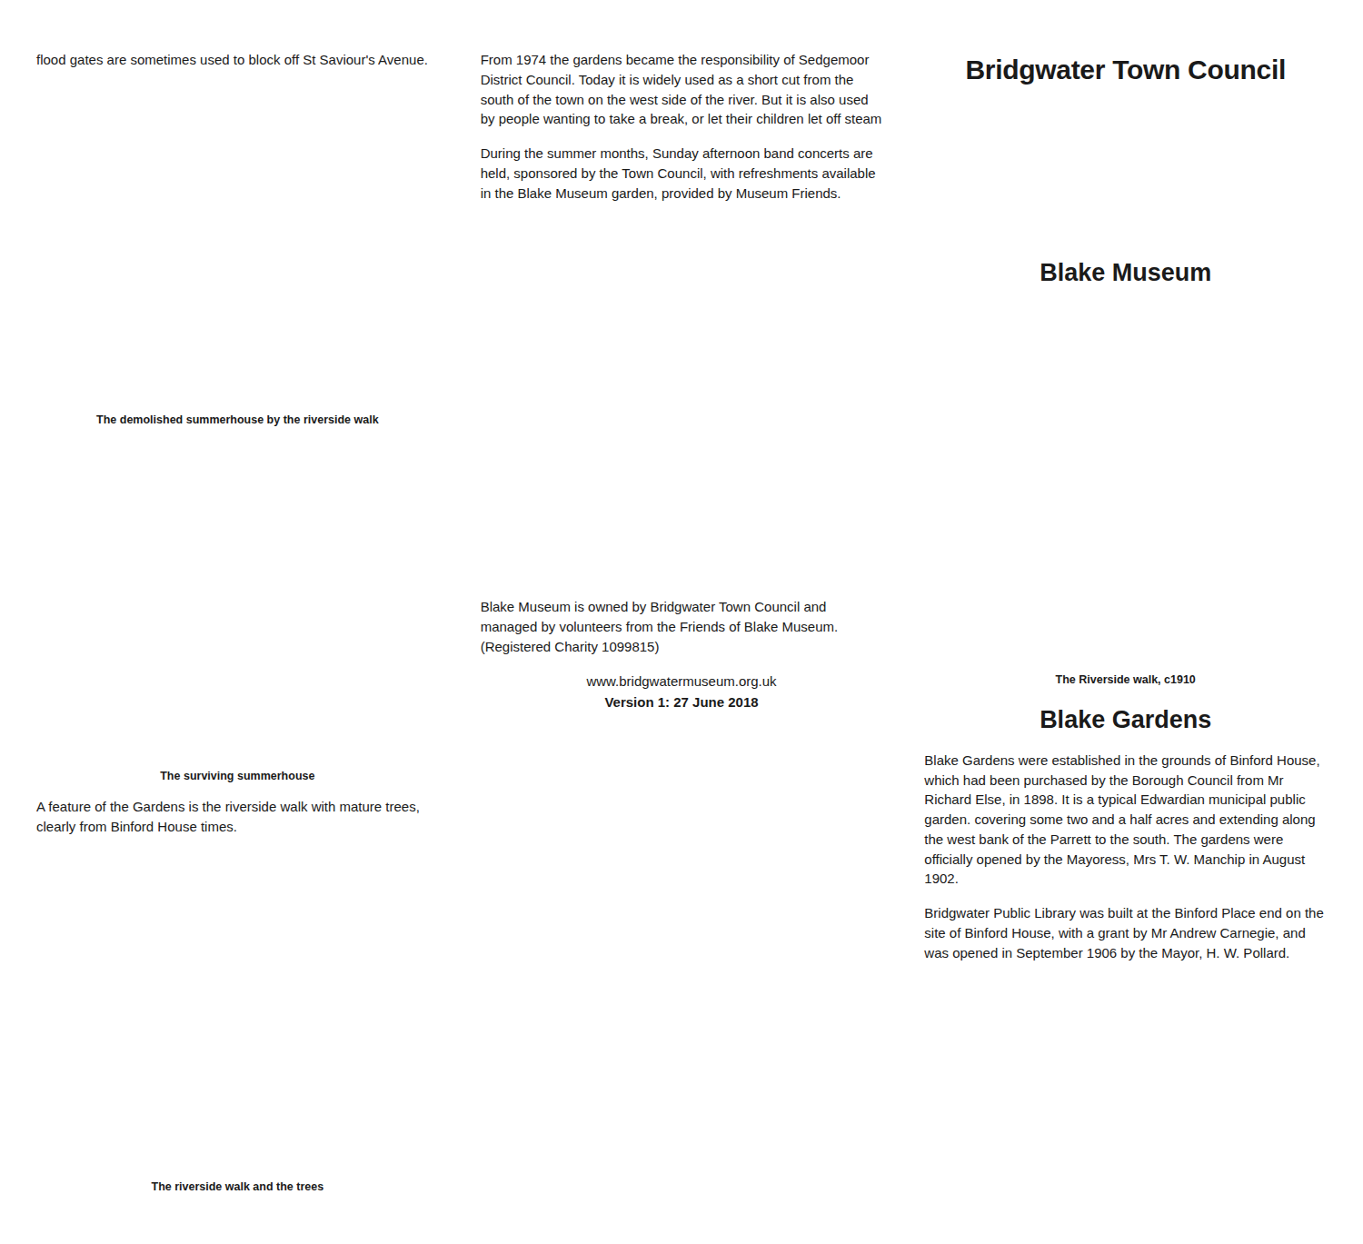flood gates are sometimes used to block off St Saviour's Avenue.
The demolished summerhouse by the riverside walk
The surviving summerhouse
A feature of the Gardens is the riverside walk with mature trees, clearly from Binford House times.
The riverside walk and the trees
From 1974 the gardens became the responsibility of Sedgemoor District Council. Today it is widely used as a short cut from the south of the town on the west side of the river. But it is also used by people wanting to take a break, or let their children let off steam
During the summer months, Sunday afternoon band concerts are held, sponsored by the Town Council, with refreshments available in the Blake Museum garden, provided by Museum Friends.
Blake Museum is owned by Bridgwater Town Council and managed by volunteers from the Friends of Blake Museum. (Registered Charity 1099815)
www.bridgwatermuseum.org.uk
Version 1: 27 June 2018
Bridgwater Town Council
Blake Museum
The Riverside walk, c1910
Blake Gardens
Blake Gardens were established in the grounds of Binford House, which had been purchased by the Borough Council from Mr Richard Else, in 1898. It is a typical Edwardian municipal public garden. covering some two and a half acres and extending along the west bank of the Parrett to the south. The gardens were officially opened by the Mayoress, Mrs T. W. Manchip in August 1902.
Bridgwater Public Library was built at the Binford Place end on the site of Binford House, with a grant by Mr Andrew Carnegie, and was opened in September 1906 by the Mayor, H. W. Pollard.